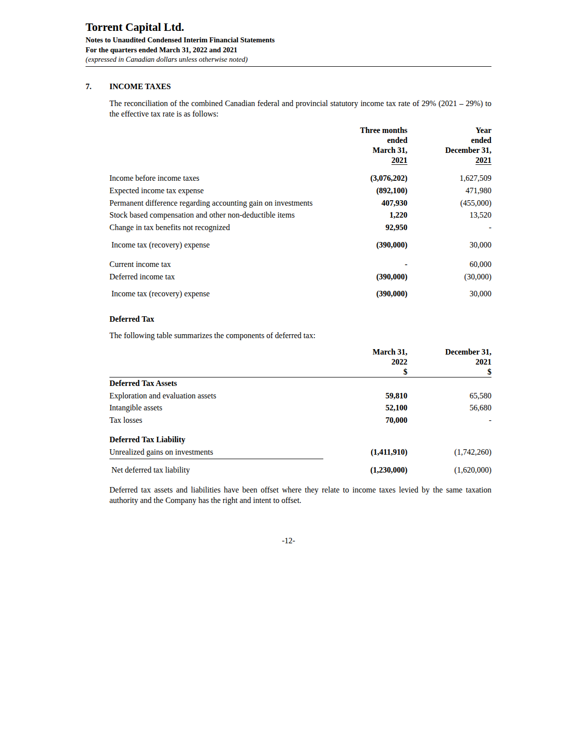Torrent Capital Ltd.
Notes to Unaudited Condensed Interim Financial Statements
For the quarters ended March 31, 2022 and 2021
(expressed in Canadian dollars unless otherwise noted)
7. INCOME TAXES
The reconciliation of the combined Canadian federal and provincial statutory income tax rate of 29% (2021 – 29%) to the effective tax rate is as follows:
| | Three months ended March 31, 2021 | Year ended December 31, 2021 |
| --- | --- | --- |
| Income before income taxes | (3,076,202) | 1,627,509 |
| Expected income tax expense | (892,100) | 471,980 |
| Permanent difference regarding accounting gain on investments | 407,930 | (455,000) |
| Stock based compensation and other non-deductible items | 1,220 | 13,520 |
| Change in tax benefits not recognized | 92,950 | - |
| Income tax (recovery) expense | (390,000) | 30,000 |
| Current income tax | - | 60,000 |
| Deferred income tax | (390,000) | (30,000) |
| Income tax (recovery) expense | (390,000) | 30,000 |
Deferred Tax
The following table summarizes the components of deferred tax:
| | March 31, 2022 | December 31, 2021 |
| --- | --- | --- |
| | $ | $ |
| Deferred Tax Assets | | |
| Exploration and evaluation assets | 59,810 | 65,580 |
| Intangible assets | 52,100 | 56,680 |
| Tax losses | 70,000 | - |
| Deferred Tax Liability | | |
| Unrealized gains on investments | (1,411,910) | (1,742,260) |
| Net deferred tax liability | (1,230,000) | (1,620,000) |
Deferred tax assets and liabilities have been offset where they relate to income taxes levied by the same taxation authority and the Company has the right and intent to offset.
-12-